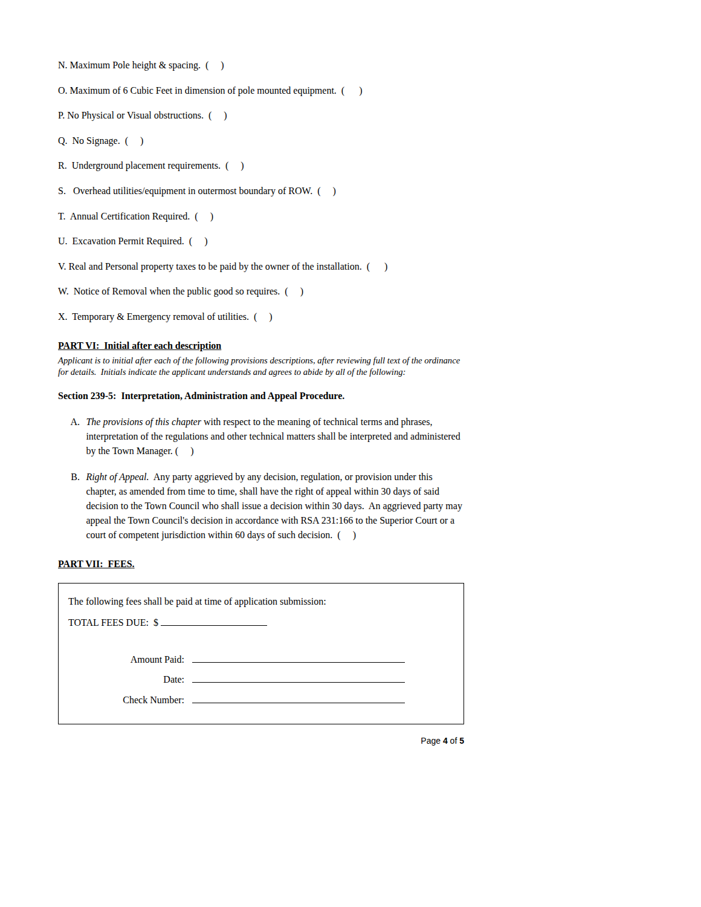N. Maximum Pole height & spacing. ( )
O. Maximum of 6 Cubic Feet in dimension of pole mounted equipment. ( )
P. No Physical or Visual obstructions. ( )
Q. No Signage. ( )
R. Underground placement requirements. ( )
S. Overhead utilities/equipment in outermost boundary of ROW. ( )
T. Annual Certification Required. ( )
U. Excavation Permit Required. ( )
V. Real and Personal property taxes to be paid by the owner of the installation. ( )
W. Notice of Removal when the public good so requires. ( )
X. Temporary & Emergency removal of utilities. ( )
PART VI: Initial after each description
Applicant is to initial after each of the following provisions descriptions, after reviewing full text of the ordinance for details. Initials indicate the applicant understands and agrees to abide by all of the following:
Section 239-5: Interpretation, Administration and Appeal Procedure.
The provisions of this chapter with respect to the meaning of technical terms and phrases, interpretation of the regulations and other technical matters shall be interpreted and administered by the Town Manager. ( )
Right of Appeal. Any party aggrieved by any decision, regulation, or provision under this chapter, as amended from time to time, shall have the right of appeal within 30 days of said decision to the Town Council who shall issue a decision within 30 days. An aggrieved party may appeal the Town Council's decision in accordance with RSA 231:166 to the Superior Court or a court of competent jurisdiction within 60 days of such decision. ( )
PART VII: FEES.
The following fees shall be paid at time of application submission:
TOTAL FEES DUE: $
Amount Paid:
Date:
Check Number:
Page 4 of 5